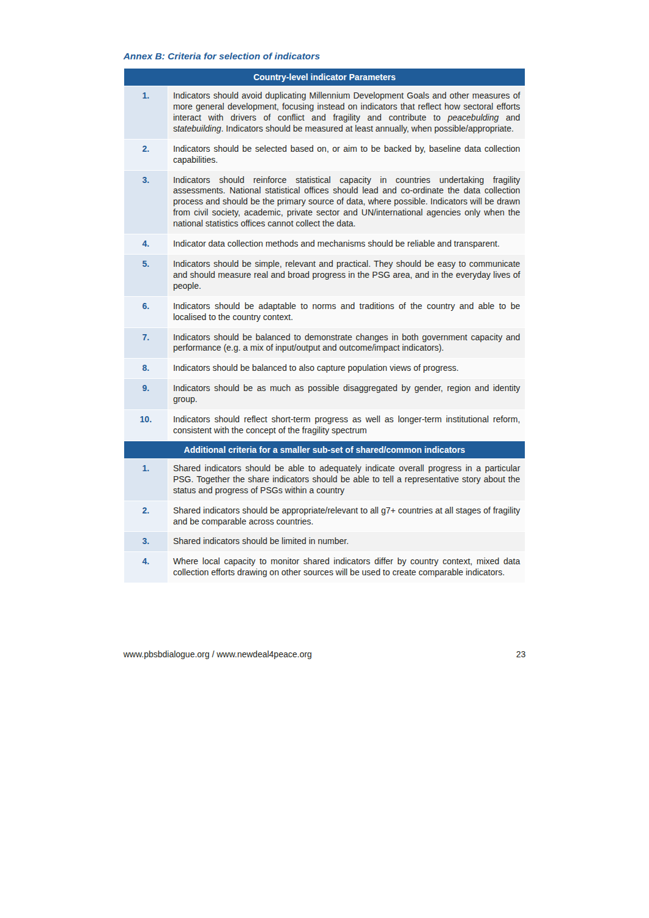Annex B: Criteria for selection of indicators
| Country-level indicator Parameters |
| 1. | Indicators should avoid duplicating Millennium Development Goals and other measures of more general development, focusing instead on indicators that reflect how sectoral efforts interact with drivers of conflict and fragility and contribute to peacebulding and s tatebuilding . Indicators should be measured at least annually, when possible/appropriate. |
| 2. | Indicators should be selected based on, or aim to be backed by, baseline data collection capabilities. |
| 3. | Indicators should reinforce statistical capacity in countries undertaking fragility assessments. National statistical offices should lead and co-ordinate the data collection process and should be the primary source of data, where possible. Indicators will be drawn from civil society, academic, private sector and UN/international agencies only when the national statistics offices cannot collect the data. |
| 4. | Indicator data collection methods and mechanisms should be reliable and transparent. |
| 5. | Indicators should be simple, relevant and practical. They should be easy to communicate and should measure real and broad progress in the PSG area, and in the everyday lives of people. |
| 6. | Indicators should be adaptable to norms and traditions of the country and able to be localised to the country context. |
| 7. | Indicators should be balanced to demonstrate changes in both government capacity and performance (e.g. a mix of input/output and outcome/impact indicators). |
| 8. | Indicators should be balanced to also capture population views of progress. |
| 9. | Indicators should be as much as possible disaggregated by gender, region and identity group. |
| 10. | Indicators should reflect short-term progress as well as longer-term institutional reform, consistent with the concept of the fragility spectrum |
| Additional criteria for a smaller sub-set of shared/common indicators |
| 1. | Shared indicators should be able to adequately indicate overall progress in a particular PSG. Together the share indicators should be able to tell a representative story about the status and progress of PSGs within a country |
| 2. | Shared indicators should be appropriate/relevant to all g7+ countries at all stages of fragility and be comparable across countries. |
| 3. | Shared indicators should be limited in number. |
| 4. | Where local capacity to monitor shared indicators differ by country context, mixed data collection efforts drawing on other sources will be used to create comparable indicators. |
www.pbsbdialogue.org / www.newdeal4peace.org 23